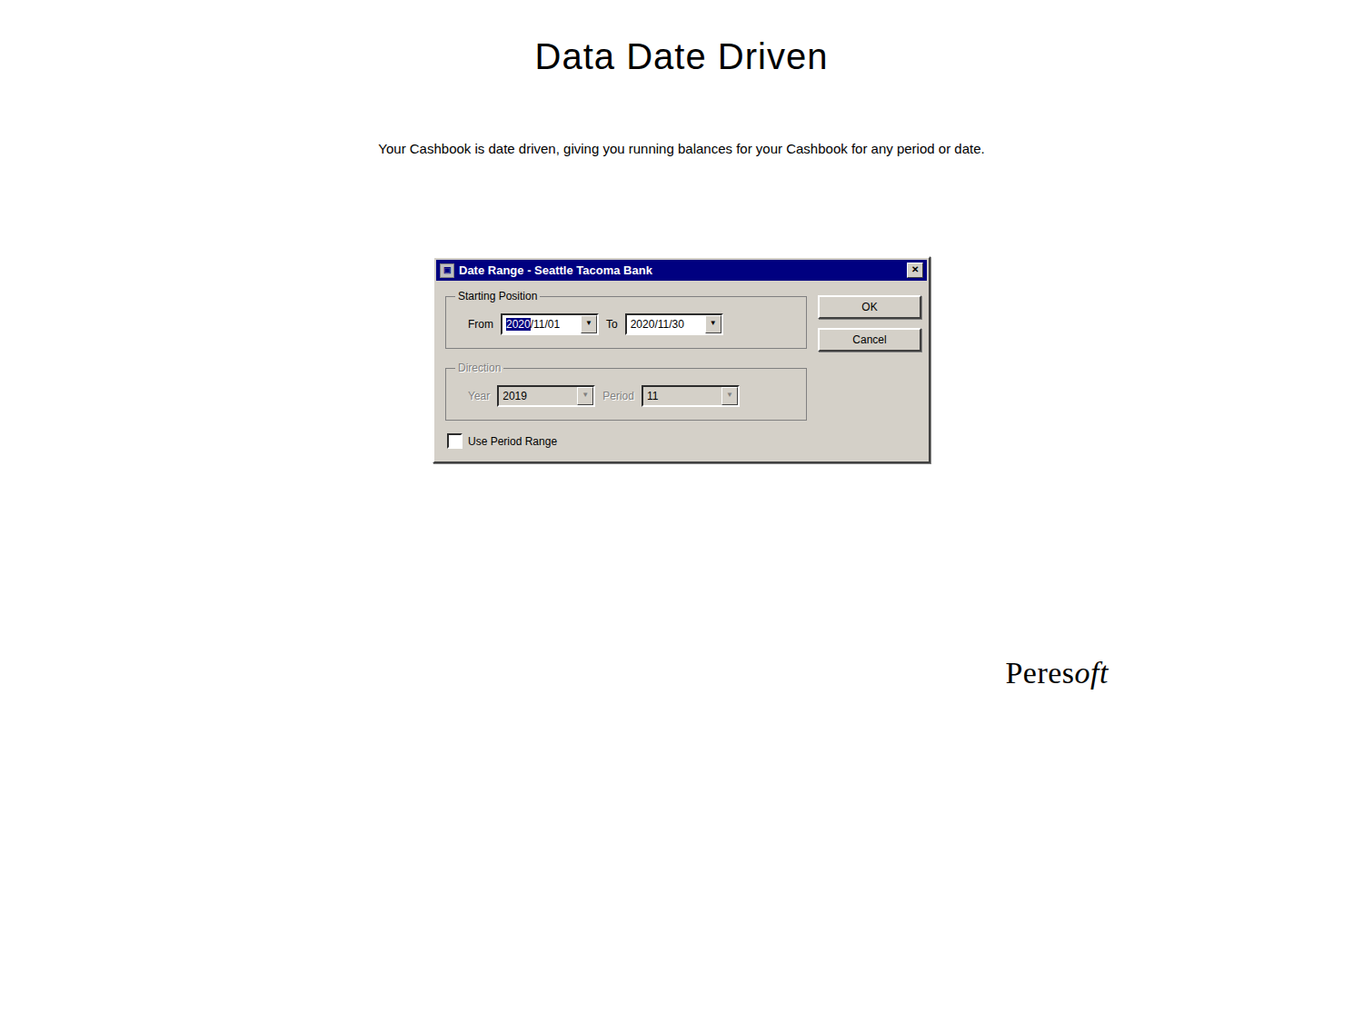Data Date Driven
Your Cashbook is date driven, giving you running balances for your Cashbook for any period or date.
▣ Date Range - Seattle Tacoma Bank ✕
Starting Position
From 2020/11/01 ▼ To 2020/11/30 ▼
Direction
Year 2019 ▼ Period 11 ▼
Use Period Range
OK Cancel
Peresoft